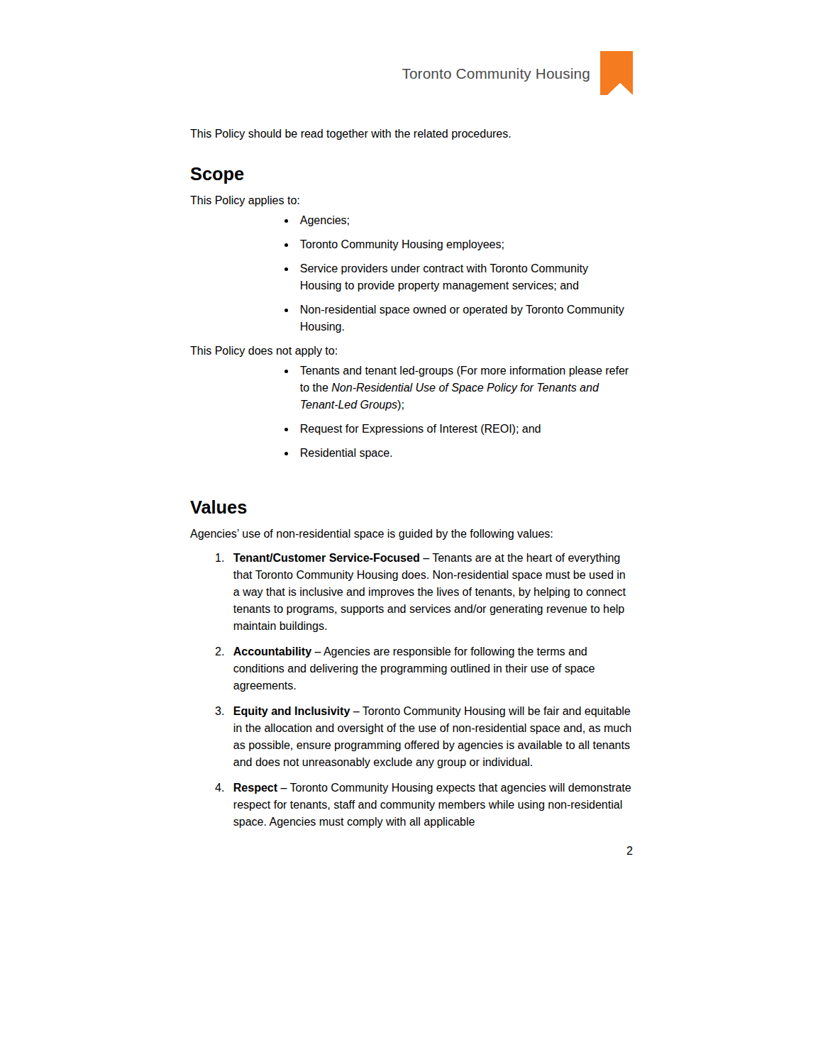Toronto Community Housing
This Policy should be read together with the related procedures.
Scope
This Policy applies to:
Agencies;
Toronto Community Housing employees;
Service providers under contract with Toronto Community Housing to provide property management services; and
Non-residential space owned or operated by Toronto Community Housing.
This Policy does not apply to:
Tenants and tenant led-groups (For more information please refer to the Non-Residential Use of Space Policy for Tenants and Tenant-Led Groups);
Request for Expressions of Interest (REOI); and
Residential space.
Values
Agencies’ use of non-residential space is guided by the following values:
Tenant/Customer Service-Focused – Tenants are at the heart of everything that Toronto Community Housing does. Non-residential space must be used in a way that is inclusive and improves the lives of tenants, by helping to connect tenants to programs, supports and services and/or generating revenue to help maintain buildings.
Accountability – Agencies are responsible for following the terms and conditions and delivering the programming outlined in their use of space agreements.
Equity and Inclusivity – Toronto Community Housing will be fair and equitable in the allocation and oversight of the use of non-residential space and, as much as possible, ensure programming offered by agencies is available to all tenants and does not unreasonably exclude any group or individual.
Respect – Toronto Community Housing expects that agencies will demonstrate respect for tenants, staff and community members while using non-residential space. Agencies must comply with all applicable
2